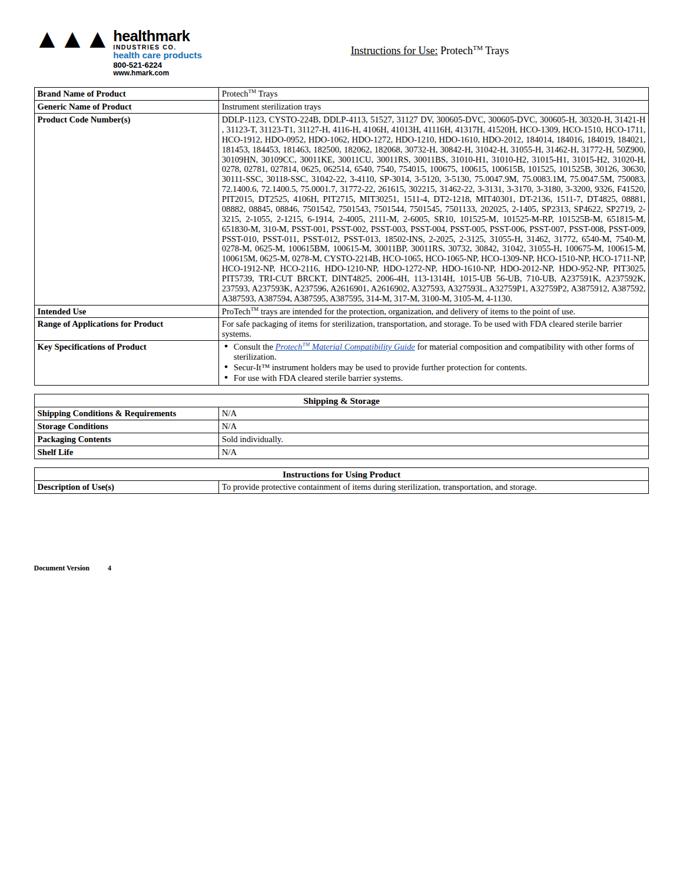▲▲▲
healthmark
INDUSTRIES CO.
health care products
800-521-6224
www.hmark.com
Instructions for Use: ProtechTM Trays
| Brand Name of Product | Protech TM Trays |
| Generic Name of Product | Instrument sterilization trays |
| Product Code Number(s) | DDLP-1123, CYSTO-224B, DDLP-4113, 51527, 31127 DV, 300605-DVC, 300605-DVC, 300605-H, 30320-H, 31421-H , 31123-T, 31123-T1, 31127-H, 4116-H, 4106H, 41013H, 41116H, 41317H, 41520H, HCO-1309, HCO-1510, HCO-1711, HCO-1912, HDO-0952, HDO-1062, HDO-1272, HDO-1210, HDO-1610, HDO-2012, 184014, 184016, 184019, 184021, 181453, 184453, 181463, 182500, 182062, 182068, 30732-H, 30842-H, 31042-H, 31055-H, 31462-H, 31772-H, 50Z900, 30109HN, 30109CC, 30011KE, 30011CU, 30011RS, 30011BS, 31010-H1, 31010-H2, 31015-H1, 31015-H2, 31020-H, 0278, 02781, 027814, 0625, 062514, 6540, 7540, 754015, 100675, 100615, 100615B, 101525, 101525B, 30126, 30630, 30111-SSC, 30118-SSC, 31042-22, 3-4110, SP-3014, 3-5120, 3-5130, 75.0047.9M, 75.0083.1M, 75.0047.5M, 750083, 72.1400.6, 72.1400.5, 75.0001.7, 31772-22, 261615, 302215, 31462-22, 3-3131, 3-3170, 3-3180, 3-3200, 9326, F41520, PIT2015, DT2525, 4106H, PIT2715, MIT30251, 1511-4, DT2-1218, MIT40301, DT-2136, 1511-7, DT4825, 08881, 08882, 08845, 08846, 7501542, 7501543, 7501544, 7501545, 7501133, 202025, 2-1405, SP2313, SP4622, SP2719, 2-3215, 2-1055, 2-1215, 6-1914, 2-4005, 2111-M, 2-6005, SR10, 101525-M, 101525-M-RP, 101525B-M, 651815-M, 651830-M, 310-M, PSST-001, PSST-002, PSST-003, PSST-004, PSST-005, PSST-006, PSST-007, PSST-008, PSST-009, PSST-010, PSST-011, PSST-012, PSST-013, 18502-INS, 2-2025, 2-3125, 31055-H, 31462, 31772, 6540-M, 7540-M, 0278-M, 0625-M, 100615BM, 100615-M, 30011BP, 30011RS, 30732, 30842, 31042, 31055-H, 100675-M, 100615-M, 100615M, 0625-M, 0278-M, CYSTO-2214B, HCO-1065, HCO-1065-NP, HCO-1309-NP, HCO-1510-NP, HCO-1711-NP, HCO-1912-NP, HCO-2116, HDO-1210-NP, HDO-1272-NP, HDO-1610-NP, HDO-2012-NP, HDO-952-NP, PIT3025, PIT5739, TRI-CUT BRCKT, DINT4825, 2006-4H, 113-1314H, 1015-UB 56-UB, 710-UB, A237591K, A237592K, 237593, A237593K, A237596, A2616901, A2616902, A327593, A327593L, A32759P1, A32759P2, A3875912, A387592, A387593, A387594, A387595, A387595, 314-M, 317-M, 3100-M, 3105-M, 4-1130. |
| Intended Use | ProTech TM trays are intended for the protection, organization, and delivery of items to the point of use. |
| Range of Applications for Product | For safe packaging of items for sterilization, transportation, and storage. To be used with FDA cleared sterile barrier systems. |
| Key Specifications of Product | Consult the Protech TM Material Compatibility Guide for material composition and compatibility with other forms of sterilization. Secur-It™ instrument holders may be used to provide further protection for contents. For use with FDA cleared sterile barrier systems. |
| Shipping & Storage |
| Shipping Conditions & Requirements | N/A |
| Storage Conditions | N/A |
| Packaging Contents | Sold individually. |
| Shelf Life | N/A |
| Instructions for Using Product |
| Description of Use(s) | To provide protective containment of items during sterilization, transportation, and storage. |
Document Version 4